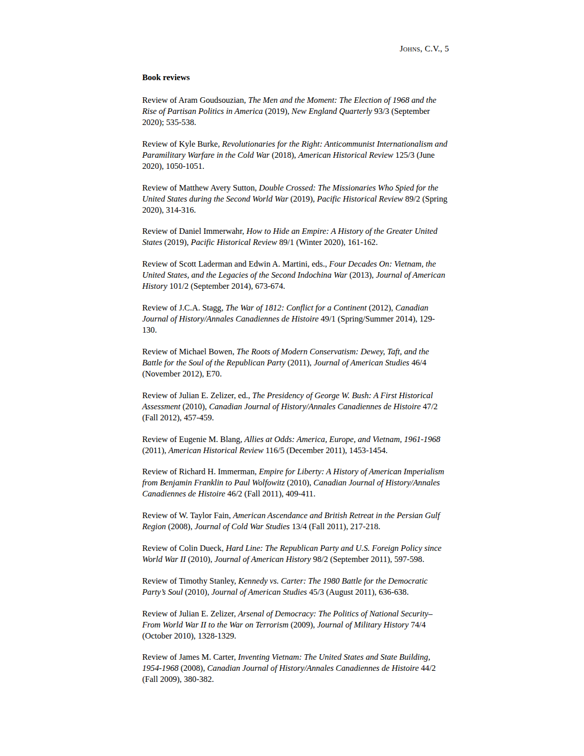Johns, C.V., 5
Book reviews
Review of Aram Goudsouzian, The Men and the Moment: The Election of 1968 and the Rise of Partisan Politics in America (2019), New England Quarterly 93/3 (September 2020); 535-538.
Review of Kyle Burke, Revolutionaries for the Right: Anticommunist Internationalism and Paramilitary Warfare in the Cold War (2018), American Historical Review 125/3 (June 2020), 1050-1051.
Review of Matthew Avery Sutton, Double Crossed: The Missionaries Who Spied for the United States during the Second World War (2019), Pacific Historical Review 89/2 (Spring 2020), 314-316.
Review of Daniel Immerwahr, How to Hide an Empire: A History of the Greater United States (2019), Pacific Historical Review 89/1 (Winter 2020), 161-162.
Review of Scott Laderman and Edwin A. Martini, eds., Four Decades On: Vietnam, the United States, and the Legacies of the Second Indochina War (2013), Journal of American History 101/2 (September 2014), 673-674.
Review of J.C.A. Stagg, The War of 1812: Conflict for a Continent (2012), Canadian Journal of History/Annales Canadiennes de Histoire 49/1 (Spring/Summer 2014), 129-130.
Review of Michael Bowen, The Roots of Modern Conservatism: Dewey, Taft, and the Battle for the Soul of the Republican Party (2011), Journal of American Studies 46/4 (November 2012), E70.
Review of Julian E. Zelizer, ed., The Presidency of George W. Bush: A First Historical Assessment (2010), Canadian Journal of History/Annales Canadiennes de Histoire 47/2 (Fall 2012), 457-459.
Review of Eugenie M. Blang, Allies at Odds: America, Europe, and Vietnam, 1961-1968 (2011), American Historical Review 116/5 (December 2011), 1453-1454.
Review of Richard H. Immerman, Empire for Liberty: A History of American Imperialism from Benjamin Franklin to Paul Wolfowitz (2010), Canadian Journal of History/Annales Canadiennes de Histoire 46/2 (Fall 2011), 409-411.
Review of W. Taylor Fain, American Ascendance and British Retreat in the Persian Gulf Region (2008), Journal of Cold War Studies 13/4 (Fall 2011), 217-218.
Review of Colin Dueck, Hard Line: The Republican Party and U.S. Foreign Policy since World War II (2010), Journal of American History 98/2 (September 2011), 597-598.
Review of Timothy Stanley, Kennedy vs. Carter: The 1980 Battle for the Democratic Party’s Soul (2010), Journal of American Studies 45/3 (August 2011), 636-638.
Review of Julian E. Zelizer, Arsenal of Democracy: The Politics of National Security–From World War II to the War on Terrorism (2009), Journal of Military History 74/4 (October 2010), 1328-1329.
Review of James M. Carter, Inventing Vietnam: The United States and State Building, 1954-1968 (2008), Canadian Journal of History/Annales Canadiennes de Histoire 44/2 (Fall 2009), 380-382.